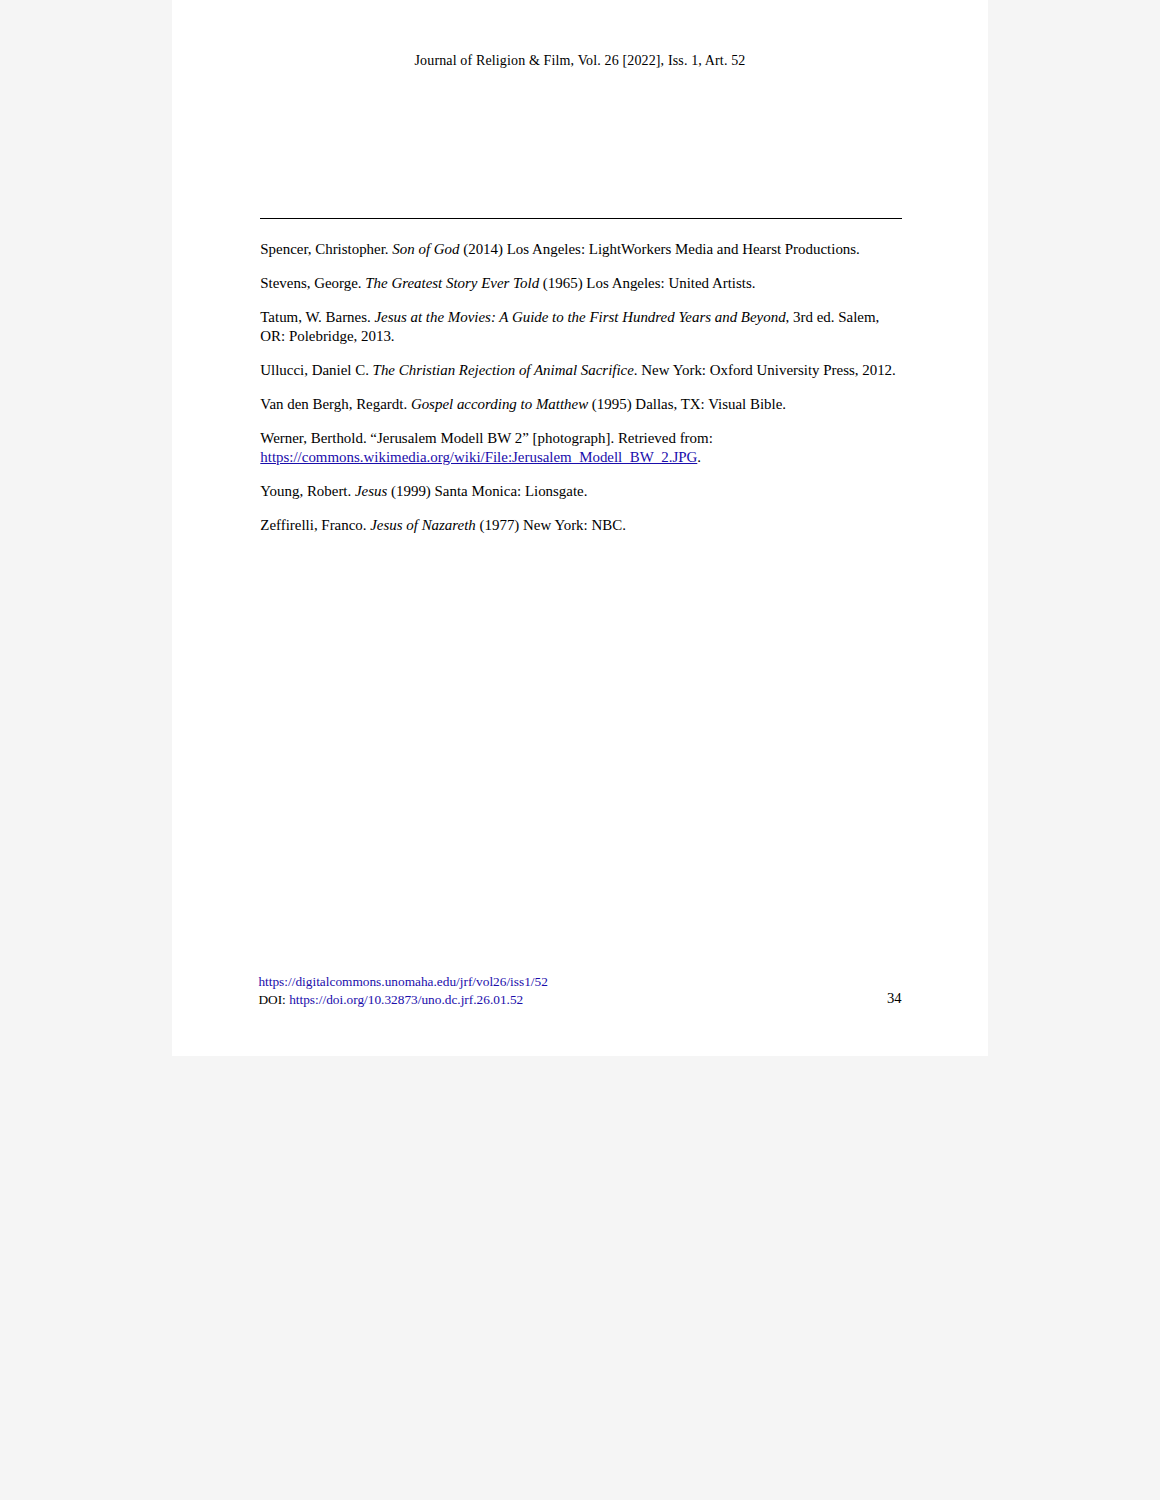Journal of Religion & Film, Vol. 26 [2022], Iss. 1, Art. 52
Spencer, Christopher. Son of God (2014) Los Angeles: LightWorkers Media and Hearst Productions.
Stevens, George. The Greatest Story Ever Told (1965) Los Angeles: United Artists.
Tatum, W. Barnes. Jesus at the Movies: A Guide to the First Hundred Years and Beyond, 3rd ed. Salem, OR: Polebridge, 2013.
Ullucci, Daniel C. The Christian Rejection of Animal Sacrifice. New York: Oxford University Press, 2012.
Van den Bergh, Regardt. Gospel according to Matthew (1995) Dallas, TX: Visual Bible.
Werner, Berthold. “Jerusalem Modell BW 2” [photograph]. Retrieved from: https://commons.wikimedia.org/wiki/File:Jerusalem_Modell_BW_2.JPG.
Young, Robert. Jesus (1999) Santa Monica: Lionsgate.
Zeffirelli, Franco. Jesus of Nazareth (1977) New York: NBC.
https://digitalcommons.unomaha.edu/jrf/vol26/iss1/52
DOI: https://doi.org/10.32873/uno.dc.jrf.26.01.52
34